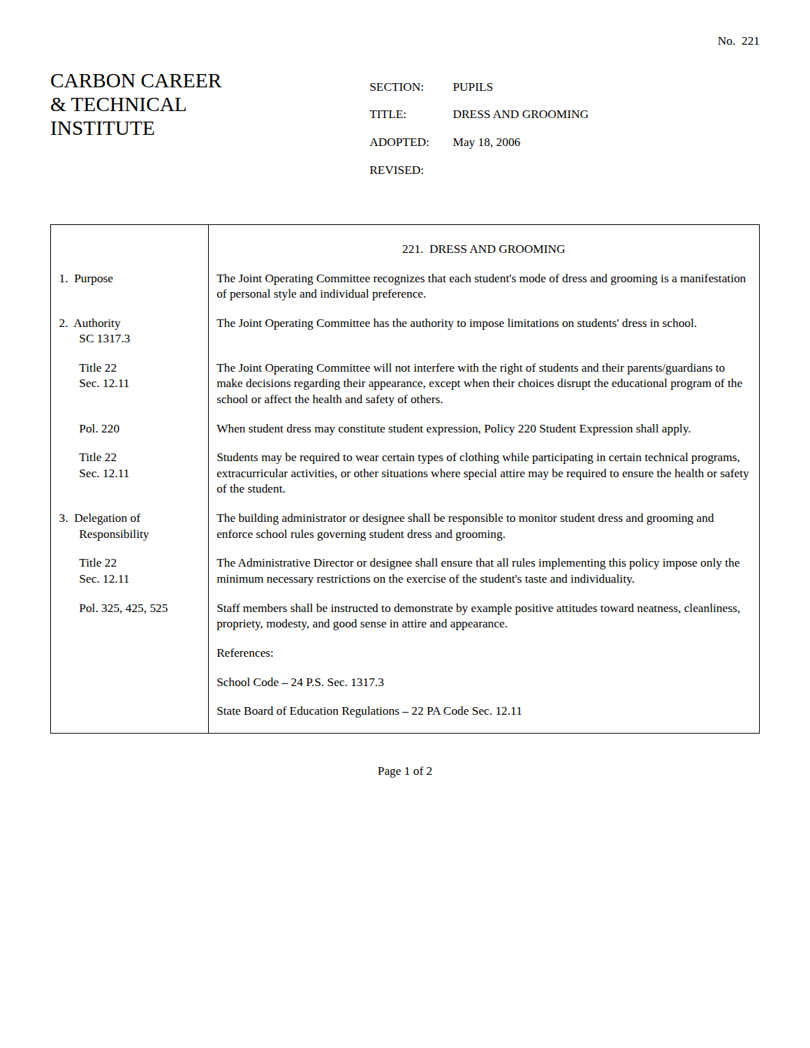No. 221
CARBON CAREER
& TECHNICAL
INSTITUTE
| SECTION: | PUPILS |
| TITLE: | DRESS AND GROOMING |
| ADOPTED: | May 18, 2006 |
| REVISED: | |
| | 221. DRESS AND GROOMING |
| 1. Purpose | The Joint Operating Committee recognizes that each student's mode of dress and grooming is a manifestation of personal style and individual preference. |
| 2. Authority SC 1317.3 | The Joint Operating Committee has the authority to impose limitations on students' dress in school. |
| Title 22 Sec. 12.11 | The Joint Operating Committee will not interfere with the right of students and their parents/guardians to make decisions regarding their appearance, except when their choices disrupt the educational program of the school or affect the health and safety of others. |
| Pol. 220 | When student dress may constitute student expression, Policy 220 Student Expression shall apply. |
| Title 22 Sec. 12.11 | Students may be required to wear certain types of clothing while participating in certain technical programs, extracurricular activities, or other situations where special attire may be required to ensure the health or safety of the student. |
| 3. Delegation of Responsibility | The building administrator or designee shall be responsible to monitor student dress and grooming and enforce school rules governing student dress and grooming. |
| Title 22 Sec. 12.11 | The Administrative Director or designee shall ensure that all rules implementing this policy impose only the minimum necessary restrictions on the exercise of the student's taste and individuality. |
| Pol. 325, 425, 525 | Staff members shall be instructed to demonstrate by example positive attitudes toward neatness, cleanliness, propriety, modesty, and good sense in attire and appearance. |
| | References: |
| | School Code – 24 P.S. Sec. 1317.3 |
| | State Board of Education Regulations – 22 PA Code Sec. 12.11 |
Page 1 of 2